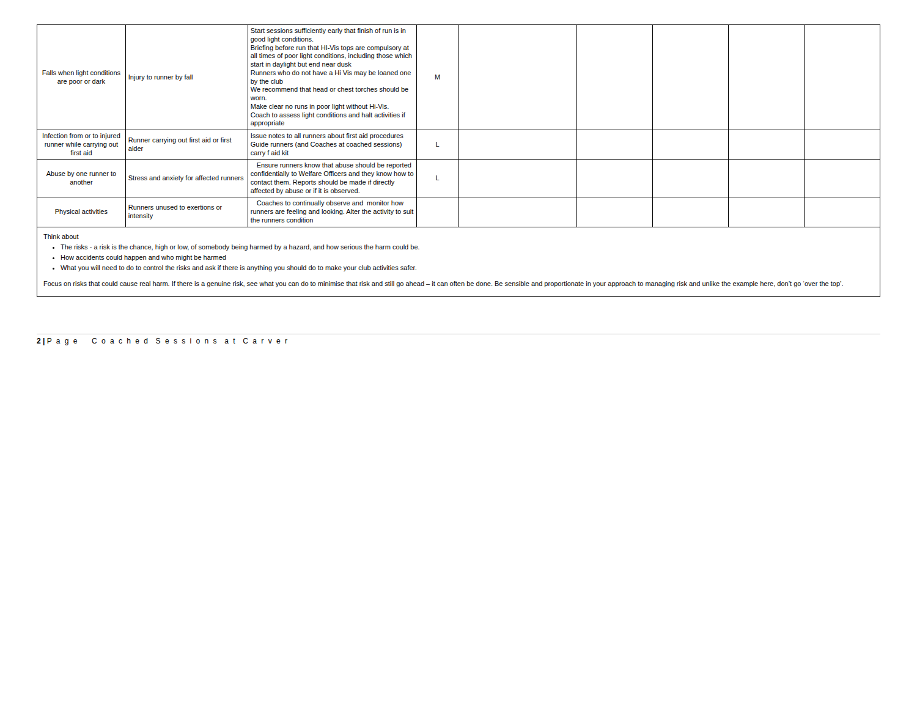| Falls when light conditions are poor or dark | Injury to runner by fall | Start sessions sufficiently early that finish of run is in good light conditions. Briefing before run that HI-Vis tops are compulsory at all times of poor light conditions, including those which start in daylight but end near dusk Runners who do not have a Hi Vis may be loaned one by the club We recommend that head or chest torches should be worn. Make clear no runs in poor light without Hi-Vis. Coach to assess light conditions and halt activities if appropriate | M | | | | | |
| Infection from or to injured runner while carrying out first aid | Runner carrying out first aid or first aider | Issue notes to all runners about first aid procedures Guide runners (and Coaches at coached sessions) carry f aid kit | L | | | | | |
| Abuse by one runner to another | Stress and anxiety for affected runners | Ensure runners know that abuse should be reported confidentially to Welfare Officers and they know how to contact them. Reports should be made if directly affected by abuse or if it is observed. | L | | | | | |
| Physical activities | Runners unused to exertions or intensity | Coaches to continually observe and monitor how runners are feeling and looking. Alter the activity to suit the runners condition | | | | | | |
Think about
The risks - a risk is the chance, high or low, of somebody being harmed by a hazard, and how serious the harm could be.
How accidents could happen and who might be harmed
What you will need to do to control the risks and ask if there is anything you should do to make your club activities safer.
Focus on risks that could cause real harm. If there is a genuine risk, see what you can do to minimise that risk and still go ahead – it can often be done. Be sensible and proportionate in your approach to managing risk and unlike the example here, don’t go ‘over the top’.
2 | P a g e C o a c h e d S e s s i o n s a t C a r v e r